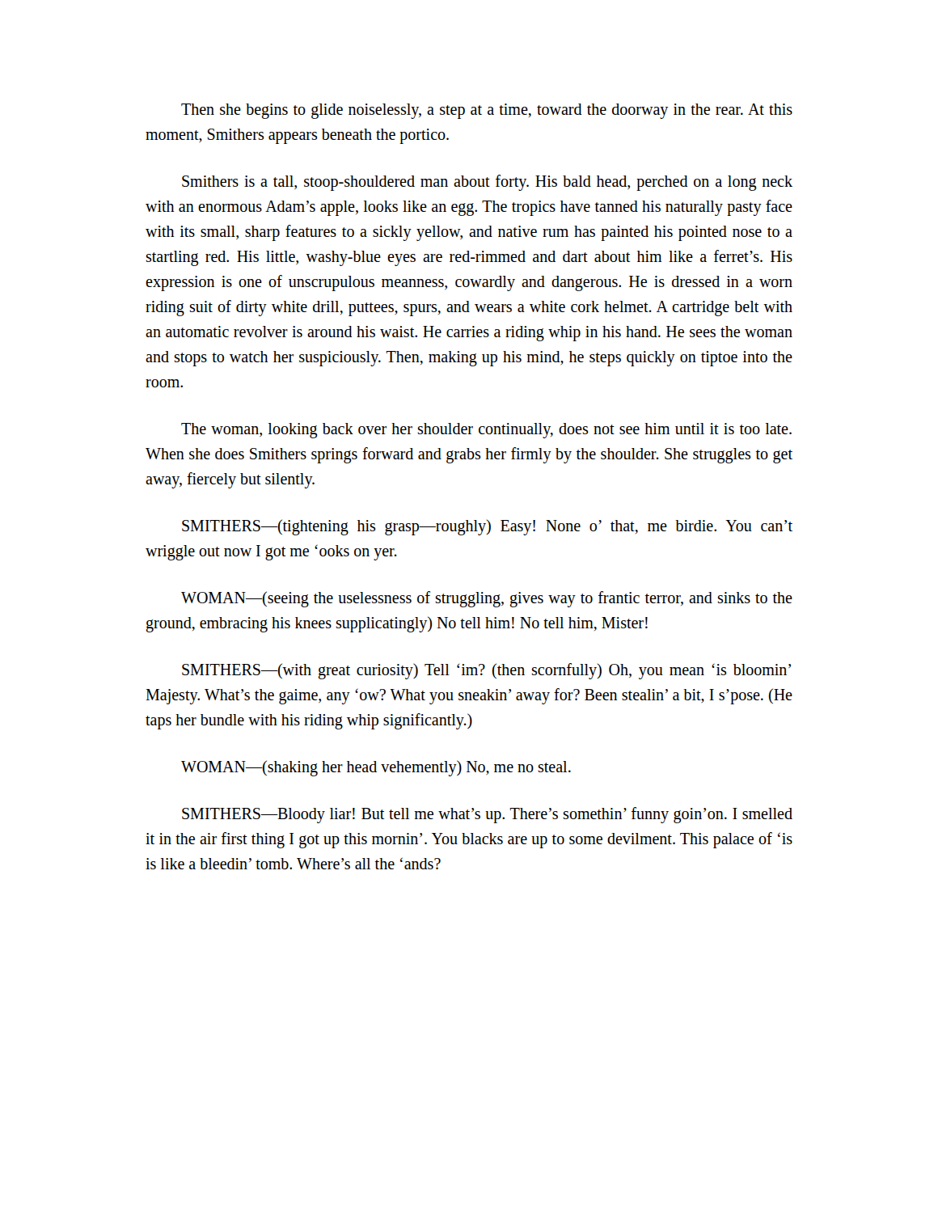Then she begins to glide noiselessly, a step at a time, toward the doorway in the rear. At this moment, Smithers appears beneath the portico.
Smithers is a tall, stoop-shouldered man about forty. His bald head, perched on a long neck with an enormous Adam’s apple, looks like an egg. The tropics have tanned his naturally pasty face with its small, sharp features to a sickly yellow, and native rum has painted his pointed nose to a startling red. His little, washy-blue eyes are red-rimmed and dart about him like a ferret’s. His expression is one of unscrupulous meanness, cowardly and dangerous. He is dressed in a worn riding suit of dirty white drill, puttees, spurs, and wears a white cork helmet. A cartridge belt with an automatic revolver is around his waist. He carries a riding whip in his hand. He sees the woman and stops to watch her suspiciously. Then, making up his mind, he steps quickly on tiptoe into the room.
The woman, looking back over her shoulder continually, does not see him until it is too late. When she does Smithers springs forward and grabs her firmly by the shoulder. She struggles to get away, fiercely but silently.
Smithers—(tightening his grasp—roughly) Easy! None o’ that, me birdie. You can’t wriggle out now I got me ‘ooks on yer.
Woman—(seeing the uselessness of struggling, gives way to frantic terror, and sinks to the ground, embracing his knees supplicatingly) No tell him! No tell him, Mister!
Smithers—(with great curiosity) Tell ‘im? (then scornfully) Oh, you mean ‘is bloomin’ Majesty. What’s the gaime, any ‘ow? What you sneakin’ away for? Been stealin’ a bit, I s’pose. (He taps her bundle with his riding whip significantly.)
Woman—(shaking her head vehemently) No, me no steal.
Smithers—Bloody liar! But tell me what’s up. There’s somethin’ funny goin’on. I smelled it in the air first thing I got up this mornin’. You blacks are up to some devilment. This palace of ‘is is like a bleedin’ tomb. Where’s all the ‘ands?